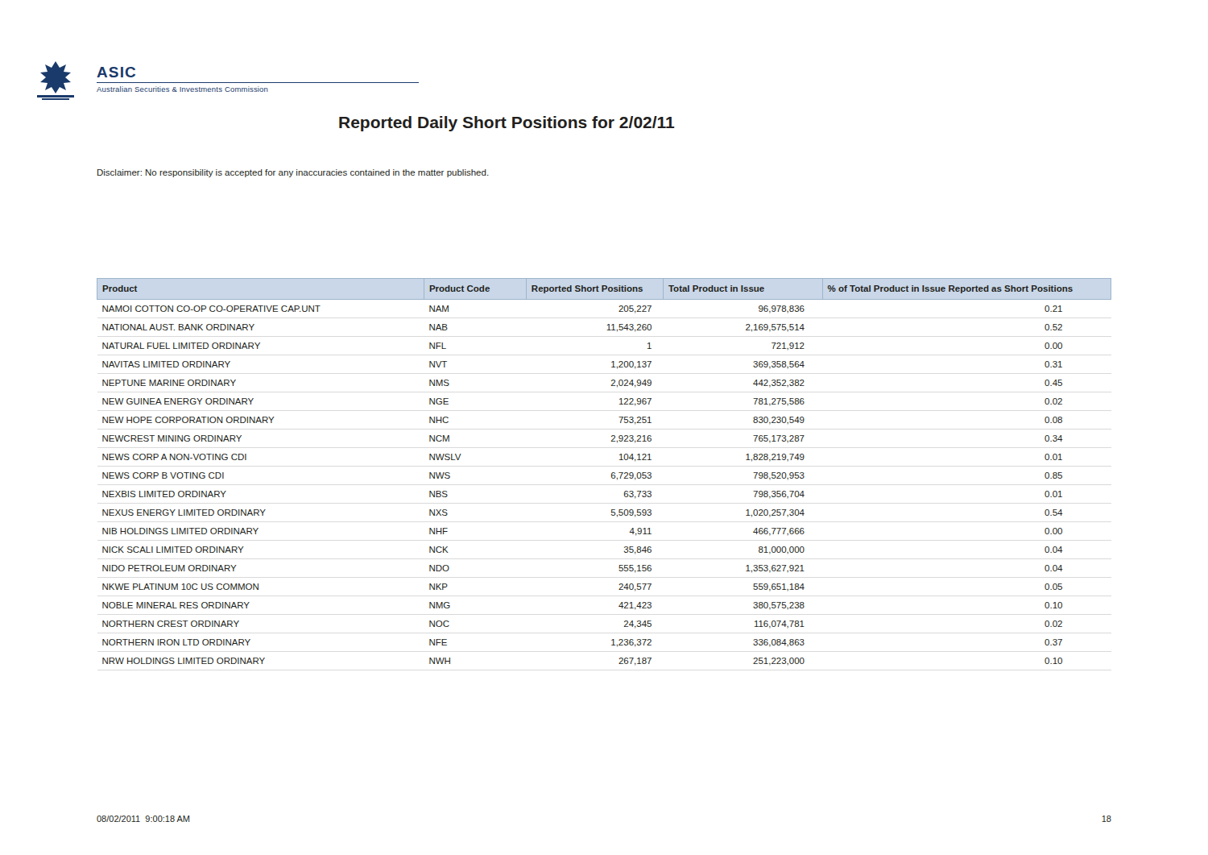ASIC
Australian Securities & Investments Commission
Reported Daily Short Positions for 2/02/11
Disclaimer: No responsibility is accepted for any inaccuracies contained in the matter published.
| Product | Product Code | Reported Short Positions | Total Product in Issue | % of Total Product in Issue Reported as Short Positions |
| --- | --- | --- | --- | --- |
| NAMOI COTTON CO-OP CO-OPERATIVE CAP.UNT | NAM | 205,227 | 96,978,836 | 0.21 |
| NATIONAL AUST. BANK ORDINARY | NAB | 11,543,260 | 2,169,575,514 | 0.52 |
| NATURAL FUEL LIMITED ORDINARY | NFL | 1 | 721,912 | 0.00 |
| NAVITAS LIMITED ORDINARY | NVT | 1,200,137 | 369,358,564 | 0.31 |
| NEPTUNE MARINE ORDINARY | NMS | 2,024,949 | 442,352,382 | 0.45 |
| NEW GUINEA ENERGY ORDINARY | NGE | 122,967 | 781,275,586 | 0.02 |
| NEW HOPE CORPORATION ORDINARY | NHC | 753,251 | 830,230,549 | 0.08 |
| NEWCREST MINING ORDINARY | NCM | 2,923,216 | 765,173,287 | 0.34 |
| NEWS CORP A NON-VOTING CDI | NWSLV | 104,121 | 1,828,219,749 | 0.01 |
| NEWS CORP B VOTING CDI | NWS | 6,729,053 | 798,520,953 | 0.85 |
| NEXBIS LIMITED ORDINARY | NBS | 63,733 | 798,356,704 | 0.01 |
| NEXUS ENERGY LIMITED ORDINARY | NXS | 5,509,593 | 1,020,257,304 | 0.54 |
| NIB HOLDINGS LIMITED ORDINARY | NHF | 4,911 | 466,777,666 | 0.00 |
| NICK SCALI LIMITED ORDINARY | NCK | 35,846 | 81,000,000 | 0.04 |
| NIDO PETROLEUM ORDINARY | NDO | 555,156 | 1,353,627,921 | 0.04 |
| NKWE PLATINUM 10C US COMMON | NKP | 240,577 | 559,651,184 | 0.05 |
| NOBLE MINERAL RES ORDINARY | NMG | 421,423 | 380,575,238 | 0.10 |
| NORTHERN CREST ORDINARY | NOC | 24,345 | 116,074,781 | 0.02 |
| NORTHERN IRON LTD ORDINARY | NFE | 1,236,372 | 336,084,863 | 0.37 |
| NRW HOLDINGS LIMITED ORDINARY | NWH | 267,187 | 251,223,000 | 0.10 |
08/02/2011 9:00:18 AM
18